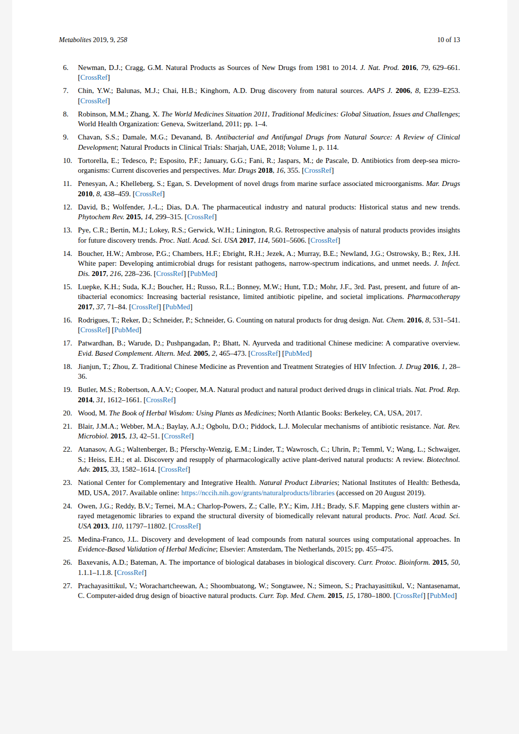Metabolites 2019, 9, 258
10 of 13
Newman, D.J.; Cragg, G.M. Natural Products as Sources of New Drugs from 1981 to 2014. J. Nat. Prod. 2016, 79, 629–661. [CrossRef]
Chin, Y.W.; Balunas, M.J.; Chai, H.B.; Kinghorn, A.D. Drug discovery from natural sources. AAPS J. 2006, 8, E239–E253. [CrossRef]
Robinson, M.M.; Zhang, X. The World Medicines Situation 2011, Traditional Medicines: Global Situation, Issues and Challenges; World Health Organization: Geneva, Switzerland, 2011; pp. 1–4.
Chavan, S.S.; Damale, M.G.; Devanand, B. Antibacterial and Antifungal Drugs from Natural Source: A Review of Clinical Development; Natural Products in Clinical Trials: Sharjah, UAE, 2018; Volume 1, p. 114.
Tortorella, E.; Tedesco, P.; Esposito, P.F.; January, G.G.; Fani, R.; Jaspars, M.; de Pascale, D. Antibiotics from deep-sea microorganisms: Current discoveries and perspectives. Mar. Drugs 2018, 16, 355. [CrossRef]
Penesyan, A.; Khelleberg, S.; Egan, S. Development of novel drugs from marine surface associated microorganisms. Mar. Drugs 2010, 8, 438–459. [CrossRef]
David, B.; Wolfender, J.-L.; Dias, D.A. The pharmaceutical industry and natural products: Historical status and new trends. Phytochem Rev. 2015, 14, 299–315. [CrossRef]
Pye, C.R.; Bertin, M.J.; Lokey, R.S.; Gerwick, W.H.; Linington, R.G. Retrospective analysis of natural products provides insights for future discovery trends. Proc. Natl. Acad. Sci. USA 2017, 114, 5601–5606. [CrossRef]
Boucher, H.W.; Ambrose, P.G.; Chambers, H.F.; Ebright, R.H.; Jezek, A.; Murray, B.E.; Newland, J.G.; Ostrowsky, B.; Rex, J.H. White paper: Developing antimicrobial drugs for resistant pathogens, narrow-spectrum indications, and unmet needs. J. Infect. Dis. 2017, 216, 228–236. [CrossRef] [PubMed]
Luepke, K.H.; Suda, K.J.; Boucher, H.; Russo, R.L.; Bonney, M.W.; Hunt, T.D.; Mohr, J.F., 3rd. Past, present, and future of antibacterial economics: Increasing bacterial resistance, limited antibiotic pipeline, and societal implications. Pharmacotherapy 2017, 37, 71–84. [CrossRef] [PubMed]
Rodrigues, T.; Reker, D.; Schneider, P.; Schneider, G. Counting on natural products for drug design. Nat. Chem. 2016, 8, 531–541. [CrossRef] [PubMed]
Patwardhan, B.; Warude, D.; Pushpangadan, P.; Bhatt, N. Ayurveda and traditional Chinese medicine: A comparative overview. Evid. Based Complement. Altern. Med. 2005, 2, 465–473. [CrossRef] [PubMed]
Jianjun, T.; Zhou, Z. Traditional Chinese Medicine as Prevention and Treatment Strategies of HIV Infection. J. Drug 2016, 1, 28–36.
Butler, M.S.; Robertson, A.A.V.; Cooper, M.A. Natural product and natural product derived drugs in clinical trials. Nat. Prod. Rep. 2014, 31, 1612–1661. [CrossRef]
Wood, M. The Book of Herbal Wisdom: Using Plants as Medicines; North Atlantic Books: Berkeley, CA, USA, 2017.
Blair, J.M.A.; Webber, M.A.; Baylay, A.J.; Ogbolu, D.O.; Piddock, L.J. Molecular mechanisms of antibiotic resistance. Nat. Rev. Microbiol. 2015, 13, 42–51. [CrossRef]
Atanasov, A.G.; Waltenberger, B.; Pferschy-Wenzig, E.M.; Linder, T.; Wawrosch, C.; Uhrin, P.; Temml, V.; Wang, L.; Schwaiger, S.; Heiss, E.H.; et al. Discovery and resupply of pharmacologically active plant-derived natural products: A review. Biotechnol. Adv. 2015, 33, 1582–1614. [CrossRef]
National Center for Complementary and Integrative Health. Natural Product Libraries; National Institutes of Health: Bethesda, MD, USA, 2017. Available online: https://nccih.nih.gov/grants/naturalproducts/libraries (accessed on 20 August 2019).
Owen, J.G.; Reddy, B.V.; Ternei, M.A.; Charlop-Powers, Z.; Calle, P.Y.; Kim, J.H.; Brady, S.F. Mapping gene clusters within arrayed metagenomic libraries to expand the structural diversity of biomedically relevant natural products. Proc. Natl. Acad. Sci. USA 2013, 110, 11797–11802. [CrossRef]
Medina-Franco, J.L. Discovery and development of lead compounds from natural sources using computational approaches. In Evidence-Based Validation of Herbal Medicine; Elsevier: Amsterdam, The Netherlands, 2015; pp. 455–475.
Baxevanis, A.D.; Bateman, A. The importance of biological databases in biological discovery. Curr. Protoc. Bioinform. 2015, 50, 1.1.1–1.1.8. [CrossRef]
Prachayasittikul, V.; Worachartcheewan, A.; Shoombuatong, W.; Songtawee, N.; Simeon, S.; Prachayasittikul, V.; Nantasenamat, C. Computer-aided drug design of bioactive natural products. Curr. Top. Med. Chem. 2015, 15, 1780–1800. [CrossRef] [PubMed]